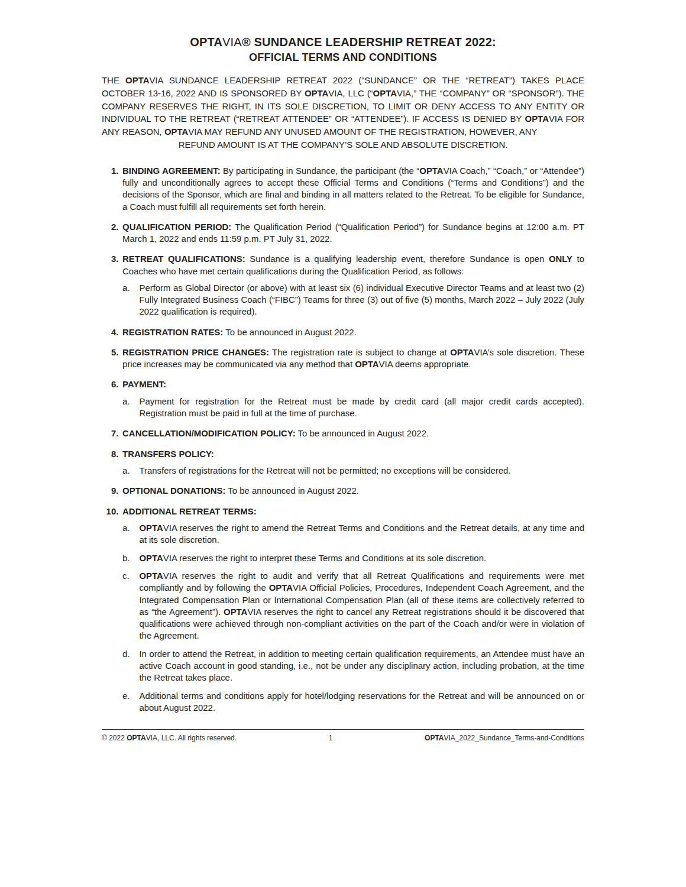OPTAVIA® SUNDANCE LEADERSHIP RETREAT 2022: OFFICIAL TERMS AND CONDITIONS
THE OPTAVIA SUNDANCE LEADERSHIP RETREAT 2022 (“SUNDANCE” OR THE “RETREAT”) TAKES PLACE OCTOBER 13-16, 2022 AND IS SPONSORED BY OPTAVIA, LLC (“OPTAVIA,” THE “COMPANY” OR “SPONSOR”). THE COMPANY RESERVES THE RIGHT, IN ITS SOLE DISCRETION, TO LIMIT OR DENY ACCESS TO ANY ENTITY OR INDIVIDUAL TO THE RETREAT (“RETREAT ATTENDEE” OR “ATTENDEE”). IF ACCESS IS DENIED BY OPTAVIA FOR ANY REASON, OPTAVIA MAY REFUND ANY UNUSED AMOUNT OF THE REGISTRATION, HOWEVER, ANY REFUND AMOUNT IS AT THE COMPANY’S SOLE AND ABSOLUTE DISCRETION.
BINDING AGREEMENT: By participating in Sundance, the participant (the “OPTAVIA Coach,” “Coach,” or “Attendee”) fully and unconditionally agrees to accept these Official Terms and Conditions (“Terms and Conditions”) and the decisions of the Sponsor, which are final and binding in all matters related to the Retreat. To be eligible for Sundance, a Coach must fulfill all requirements set forth herein.
QUALIFICATION PERIOD: The Qualification Period (“Qualification Period”) for Sundance begins at 12:00 a.m. PT March 1, 2022 and ends 11:59 p.m. PT July 31, 2022.
RETREAT QUALIFICATIONS: Sundance is a qualifying leadership event, therefore Sundance is open ONLY to Coaches who have met certain qualifications during the Qualification Period, as follows:
Perform as Global Director (or above) with at least six (6) individual Executive Director Teams and at least two (2) Fully Integrated Business Coach (“FIBC”) Teams for three (3) out of five (5) months, March 2022 – July 2022 (July 2022 qualification is required).
REGISTRATION RATES: To be announced in August 2022.
REGISTRATION PRICE CHANGES: The registration rate is subject to change at OPTAVIA’s sole discretion. These price increases may be communicated via any method that OPTAVIA deems appropriate.
PAYMENT:
Payment for registration for the Retreat must be made by credit card (all major credit cards accepted). Registration must be paid in full at the time of purchase.
CANCELLATION/MODIFICATION POLICY: To be announced in August 2022.
TRANSFERS POLICY:
Transfers of registrations for the Retreat will not be permitted; no exceptions will be considered.
OPTIONAL DONATIONS: To be announced in August 2022.
ADDITIONAL RETREAT TERMS:
OPTAVIA reserves the right to amend the Retreat Terms and Conditions and the Retreat details, at any time and at its sole discretion.
OPTAVIA reserves the right to interpret these Terms and Conditions at its sole discretion.
OPTAVIA reserves the right to audit and verify that all Retreat Qualifications and requirements were met compliantly and by following the OPTAVIA Official Policies, Procedures, Independent Coach Agreement, and the Integrated Compensation Plan or International Compensation Plan (all of these items are collectively referred to as “the Agreement”). OPTAVIA reserves the right to cancel any Retreat registrations should it be discovered that qualifications were achieved through non-compliant activities on the part of the Coach and/or were in violation of the Agreement.
In order to attend the Retreat, in addition to meeting certain qualification requirements, an Attendee must have an active Coach account in good standing, i.e., not be under any disciplinary action, including probation, at the time the Retreat takes place.
Additional terms and conditions apply for hotel/lodging reservations for the Retreat and will be announced on or about August 2022.
© 2022 OPTAVIA, LLC. All rights reserved. 1 OPTAVIA_2022_Sundance_Terms-and-Conditions